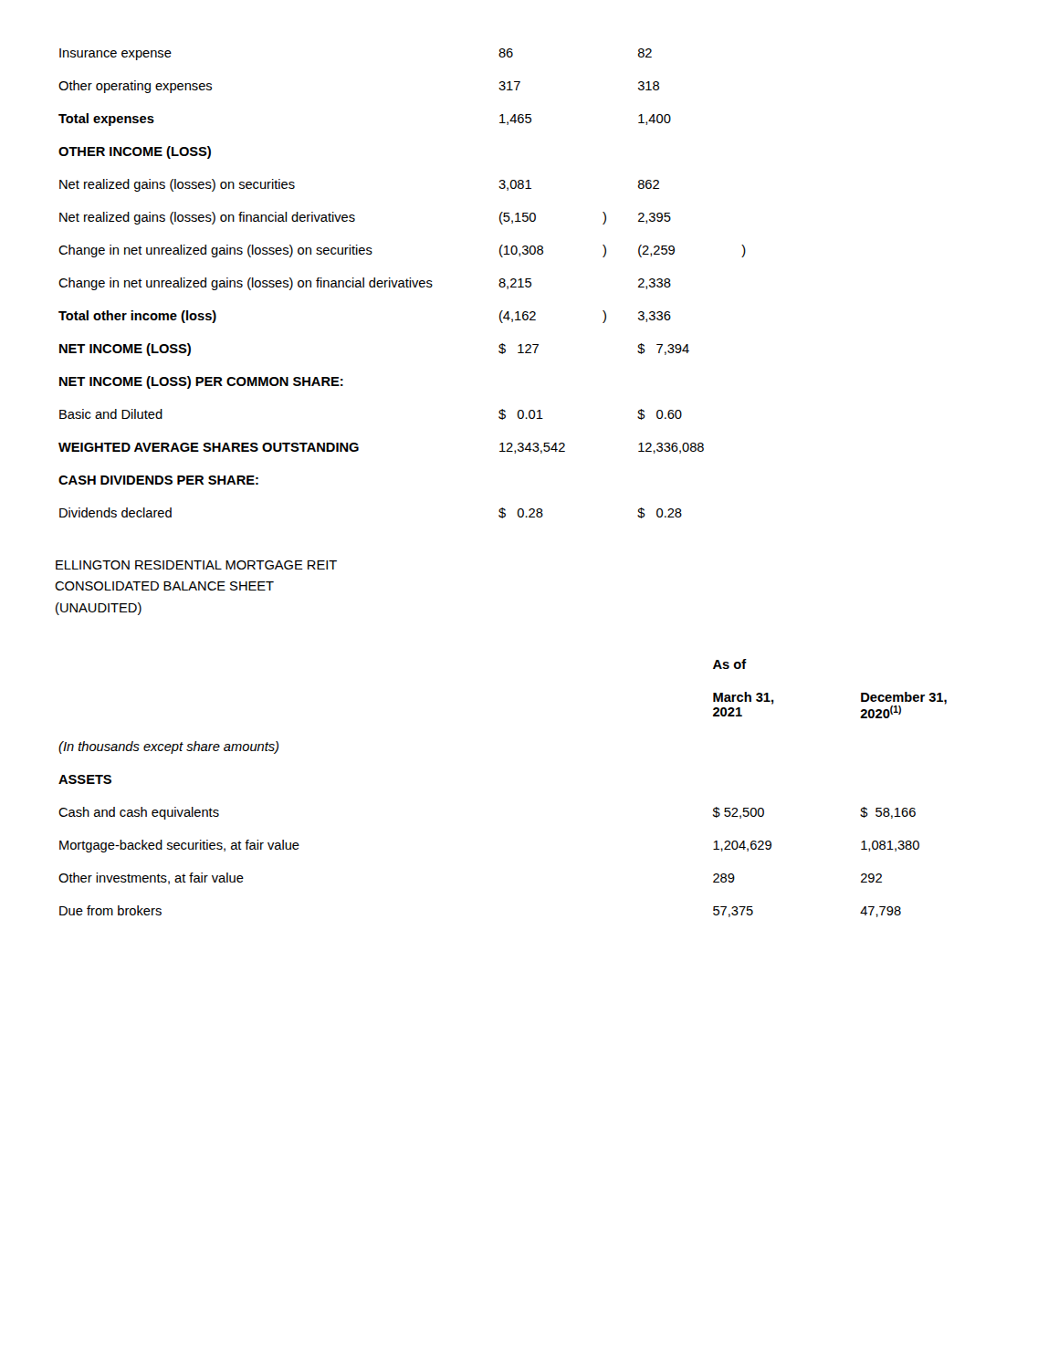| Insurance expense | 86 | | 82 | | |
| Other operating expenses | 317 | | 318 | | |
| Total expenses | 1,465 | | 1,400 | | |
| OTHER INCOME (LOSS) | | | | | |
| Net realized gains (losses) on securities | 3,081 | | 862 | | |
| Net realized gains (losses) on financial derivatives | (5,150 | ) | 2,395 | | |
| Change in net unrealized gains (losses) on securities | (10,308 | ) | (2,259 | ) | |
| Change in net unrealized gains (losses) on financial derivatives | 8,215 | | 2,338 | | |
| Total other income (loss) | (4,162 | ) | 3,336 | | |
| NET INCOME (LOSS) | $ 127 | | $ 7,394 | | |
| NET INCOME (LOSS) PER COMMON SHARE: | | | | | |
| Basic and Diluted | $ 0.01 | | $ 0.60 | | |
| WEIGHTED AVERAGE SHARES OUTSTANDING | 12,343,542 | | 12,336,088 | | |
| CASH DIVIDENDS PER SHARE: | | | | | |
| Dividends declared | $ 0.28 | | $ 0.28 | | |
ELLINGTON RESIDENTIAL MORTGAGE REIT
CONSOLIDATED BALANCE SHEET
(UNAUDITED)
| | As of |
| | March 31, 2021 | December 31, 2020 (1) |
| (In thousands except share amounts) | | |
| ASSETS | | |
| Cash and cash equivalents | $ 52,500 | $ 58,166 |
| Mortgage-backed securities, at fair value | 1,204,629 | 1,081,380 |
| Other investments, at fair value | 289 | 292 |
| Due from brokers | 57,375 | 47,798 |